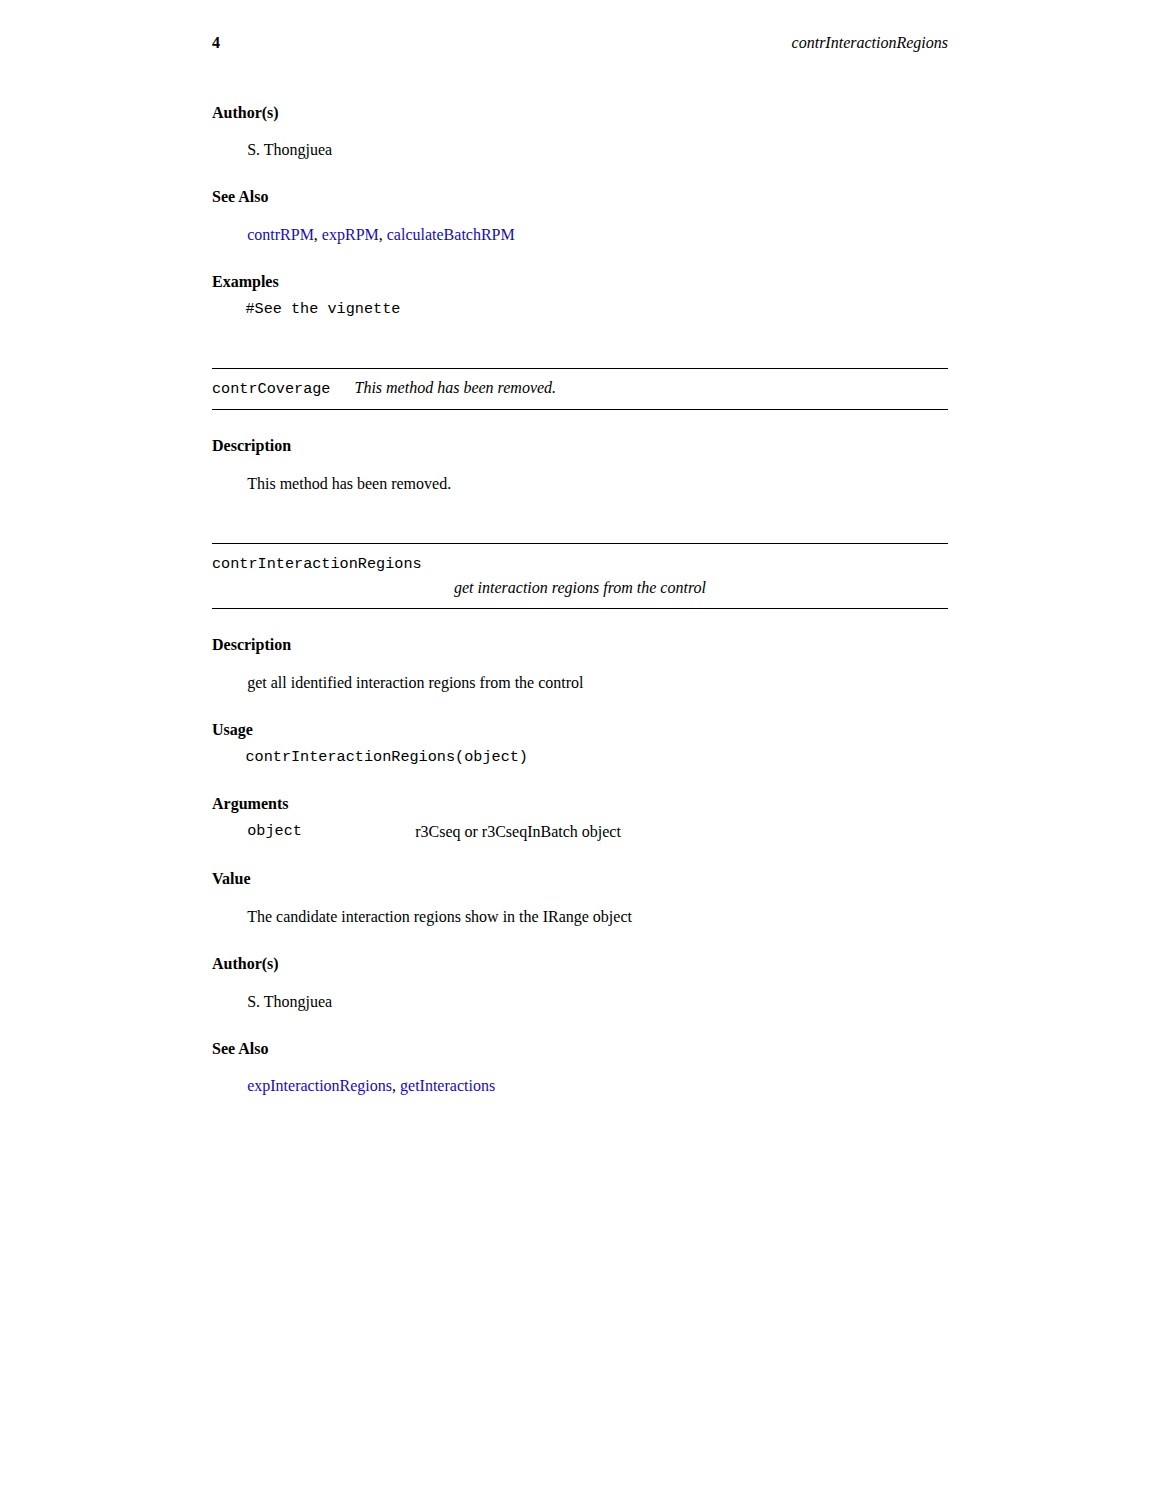4 contrInteractionRegions
Author(s)
S. Thongjuea
See Also
contrRPM, expRPM, calculateBatchRPM
Examples
#See the vignette
contrCoverage This method has been removed.
Description
This method has been removed.
contrInteractionRegions get interaction regions from the control
Description
get all identified interaction regions from the control
Usage
contrInteractionRegions(object)
Arguments
object
r3Cseq or r3CseqInBatch object
Value
The candidate interaction regions show in the IRange object
Author(s)
S. Thongjuea
See Also
expInteractionRegions, getInteractions